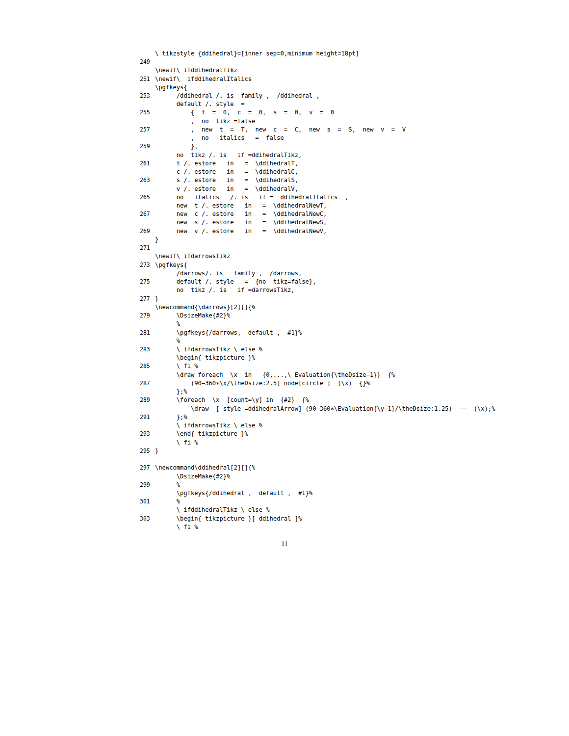\ tikzstyle {ddihedral}=[inner sep=0,minimum height=18pt] 249 \newif\ ifddihedralTikz 251\newif\ ifddihedralItalics \pgfkeys{ 253 /ddihedral /. is family , /ddihedral , default /. style = 255 { t = 0, c = 0, s = 0, v = 0 , no tikz =false 257 , new t = T, new c = C, new s = S, new v = V , no italics = false 259 }, no tikz /. is if =ddihedralTikz, 261 t /. estore in = \ddihedralT, c /. estore in = \ddihedralC, 263 s /. estore in = \ddihedralS, v /. estore in = \ddihedralV, 265 no italics /. is if = ddihedralItalics , new t /. estore in = \ddihedralNewT, 267 new c /. estore in = \ddihedralNewC, new s /. estore in = \ddihedralNewS, 269 new v /. estore in = \ddihedralNewV, } 271 \newif\ ifdarrowsTikz 273\pgfkeys{ /darrows/. is family , /darrows, 275 default /. style = {no tikz=false}, no tikz /. is if =darrowsTikz, 277} \newcommand{\darrows}[2][]{% 279 \DsizeMake{#2}% % 281 \pgfkeys{/darrows, default , #1}% % 283 \ ifdarrowsTikz \ else % \begin{ tikzpicture }% 285 \ fi % \draw foreach \x in {0,...,\ Evaluation{\theDsize−1}} {% 287 (90−360∗\x/\theDsize:2.5) node[circle ] (\x) {}% };% 289 \foreach \x [count=\y] in {#2} {% \draw [ style =ddihedralArrow] (90−360∗\Evaluation{\y−1}/\theDsize:1.25) −− (\x);% 291 };% \ ifdarrowsTikz \ else % 293 \end{ tikzpicture }% \ fi % 295} 297\newcommand\ddihedral[2][]{% \DsizeMake{#2}% 299 % \pgfkeys{/ddihedral , default , #1}% 301 % \ ifddihedralTikz \ else % 303 \begin{ tikzpicture }[ ddihedral ]% \ fi %
11